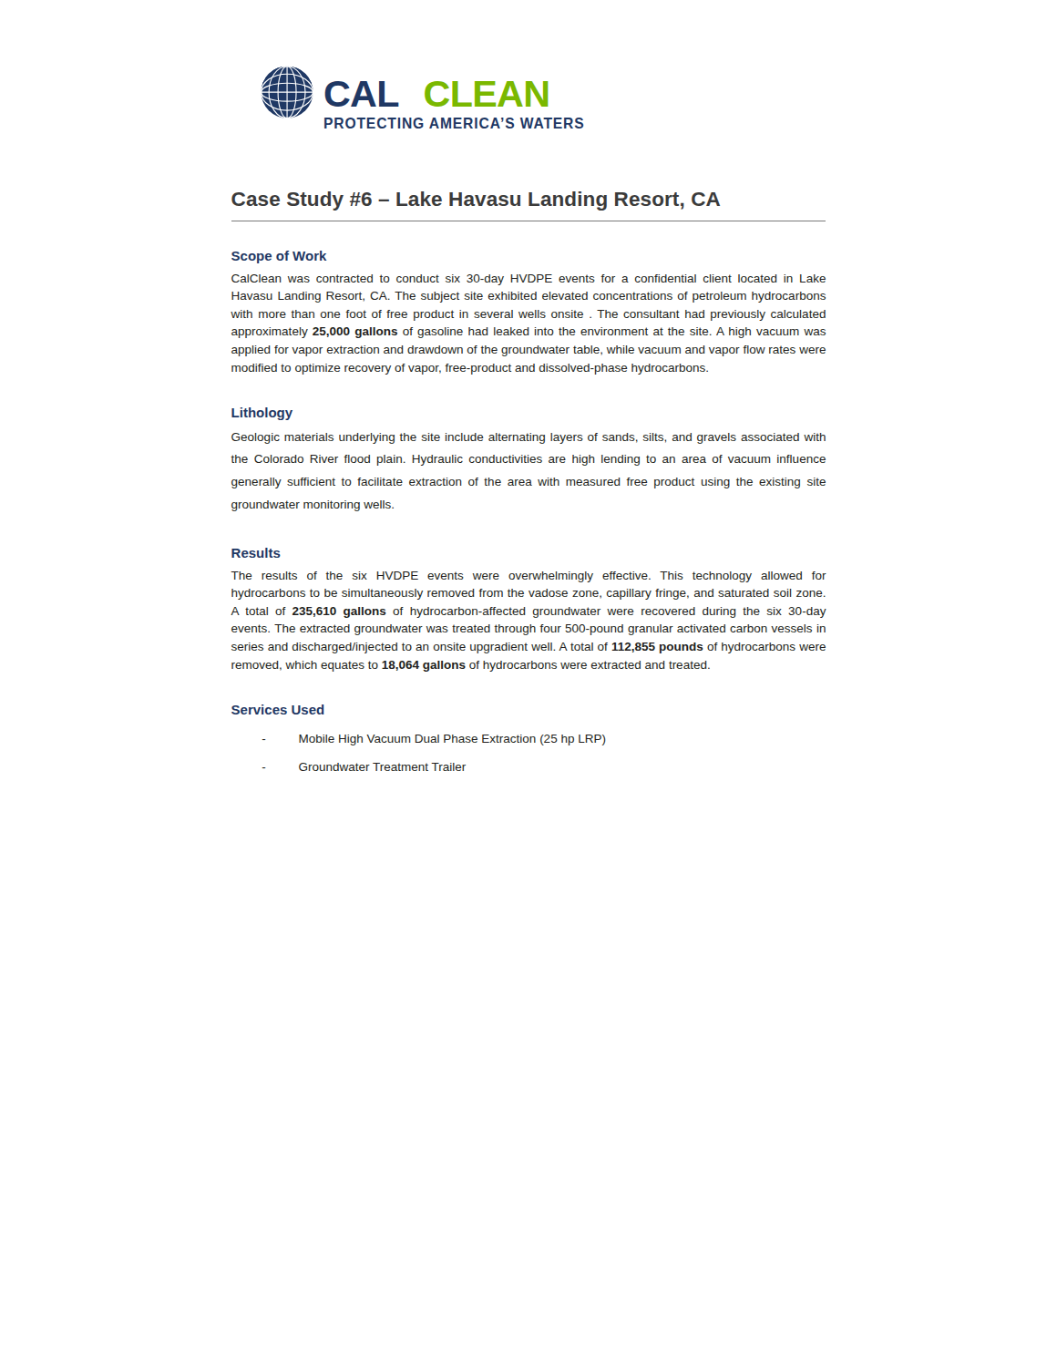CAL CLEAN PROTECTING AMERICA’S WATERS
Case Study #6 – Lake Havasu Landing Resort, CA
Scope of Work
CalClean was contracted to conduct six 30-day HVDPE events for a confidential client located in Lake Havasu Landing Resort, CA. The subject site exhibited elevated concentrations of petroleum hydrocarbons with more than one foot of free product in several wells onsite . The consultant had previously calculated approximately 25,000 gallons of gasoline had leaked into the environment at the site. A high vacuum was applied for vapor extraction and drawdown of the groundwater table, while vacuum and vapor flow rates were modified to optimize recovery of vapor, free-product and dissolved-phase hydrocarbons.
Lithology
Geologic materials underlying the site include alternating layers of sands, silts, and gravels associated with the Colorado River flood plain. Hydraulic conductivities are high lending to an area of vacuum influence generally sufficient to facilitate extraction of the area with measured free product using the existing site groundwater monitoring wells.
Results
The results of the six HVDPE events were overwhelmingly effective. This technology allowed for hydrocarbons to be simultaneously removed from the vadose zone, capillary fringe, and saturated soil zone. A total of 235,610 gallons of hydrocarbon-affected groundwater were recovered during the six 30-day events. The extracted groundwater was treated through four 500-pound granular activated carbon vessels in series and discharged/injected to an onsite upgradient well. A total of 112,855 pounds of hydrocarbons were removed, which equates to 18,064 gallons of hydrocarbons were extracted and treated.
Services Used
Mobile High Vacuum Dual Phase Extraction (25 hp LRP)
Groundwater Treatment Trailer